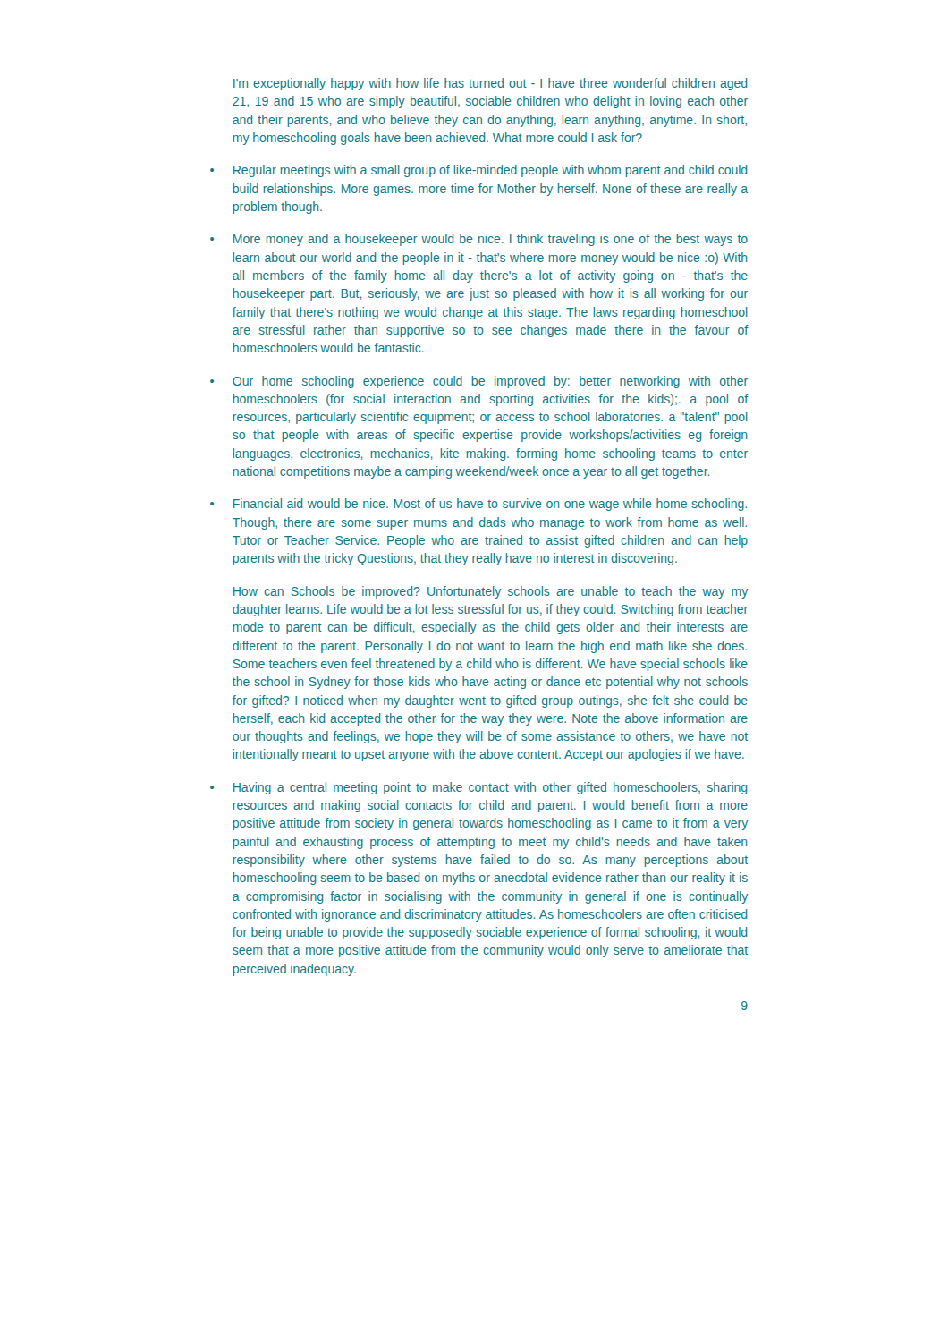I'm exceptionally happy with how life has turned out - I have three wonderful children aged 21, 19 and 15 who are simply beautiful, sociable children who delight in loving each other and their parents, and who believe they can do anything, learn anything, anytime. In short, my homeschooling goals have been achieved. What more could I ask for?
Regular meetings with a small group of like-minded people with whom parent and child could build relationships. More games. more time for Mother by herself. None of these are really a problem though.
More money and a housekeeper would be nice. I think traveling is one of the best ways to learn about our world and the people in it - that's where more money would be nice :o) With all members of the family home all day there's a lot of activity going on - that's the housekeeper part. But, seriously, we are just so pleased with how it is all working for our family that there's nothing we would change at this stage. The laws regarding homeschool are stressful rather than supportive so to see changes made there in the favour of homeschoolers would be fantastic.
Our home schooling experience could be improved by: better networking with other homeschoolers (for social interaction and sporting activities for the kids);. a pool of resources, particularly scientific equipment; or access to school laboratories. a "talent" pool so that people with areas of specific expertise provide workshops/activities eg foreign languages, electronics, mechanics, kite making. forming home schooling teams to enter national competitions maybe a camping weekend/week once a year to all get together.
Financial aid would be nice. Most of us have to survive on one wage while home schooling. Though, there are some super mums and dads who manage to work from home as well. Tutor or Teacher Service. People who are trained to assist gifted children and can help parents with the tricky Questions, that they really have no interest in discovering.
How can Schools be improved? Unfortunately schools are unable to teach the way my daughter learns. Life would be a lot less stressful for us, if they could. Switching from teacher mode to parent can be difficult, especially as the child gets older and their interests are different to the parent. Personally I do not want to learn the high end math like she does. Some teachers even feel threatened by a child who is different. We have special schools like the school in Sydney for those kids who have acting or dance etc potential why not schools for gifted? I noticed when my daughter went to gifted group outings, she felt she could be herself, each kid accepted the other for the way they were. Note the above information are our thoughts and feelings, we hope they will be of some assistance to others, we have not intentionally meant to upset anyone with the above content. Accept our apologies if we have.
Having a central meeting point to make contact with other gifted homeschoolers, sharing resources and making social contacts for child and parent. I would benefit from a more positive attitude from society in general towards homeschooling as I came to it from a very painful and exhausting process of attempting to meet my child's needs and have taken responsibility where other systems have failed to do so. As many perceptions about homeschooling seem to be based on myths or anecdotal evidence rather than our reality it is a compromising factor in socialising with the community in general if one is continually confronted with ignorance and discriminatory attitudes. As homeschoolers are often criticised for being unable to provide the supposedly sociable experience of formal schooling, it would seem that a more positive attitude from the community would only serve to ameliorate that perceived inadequacy.
9